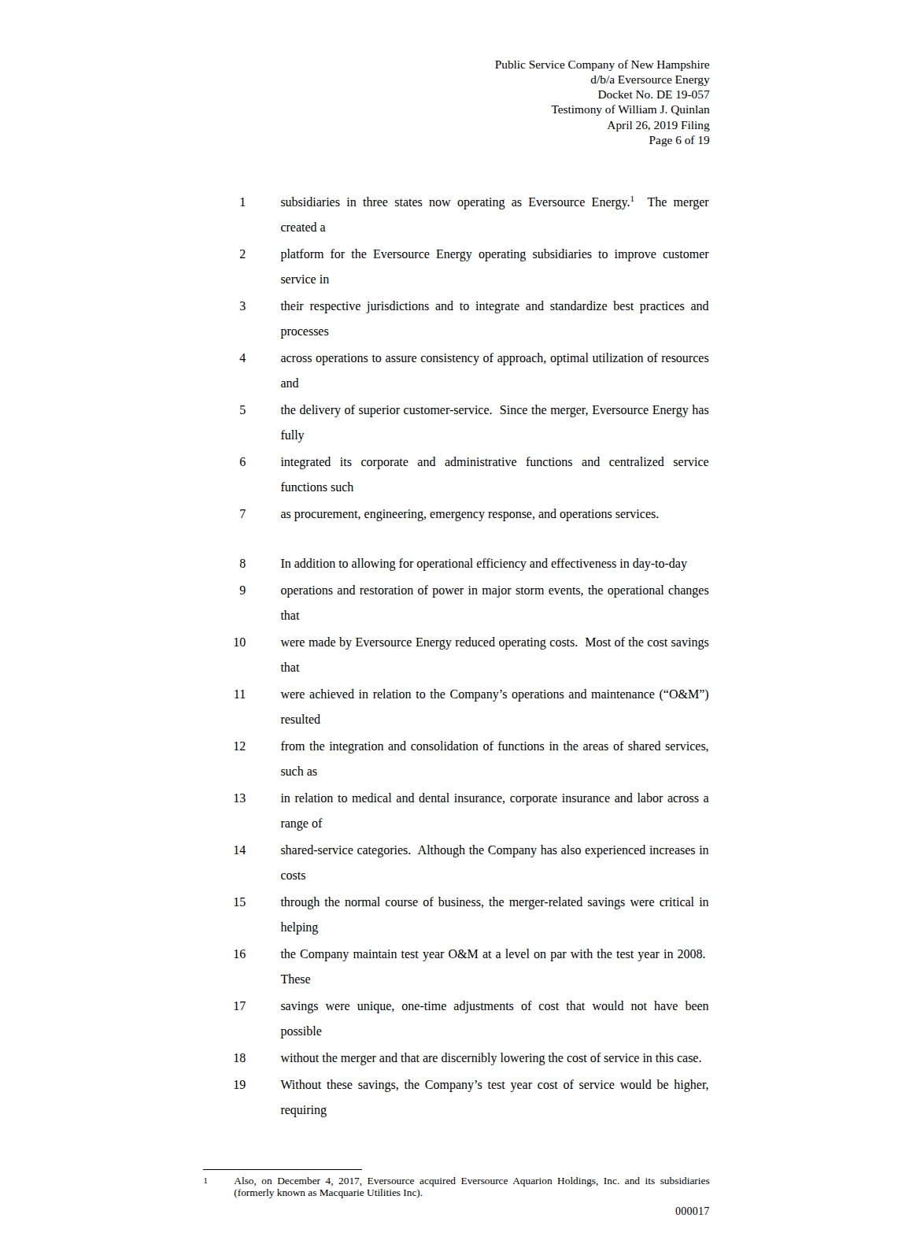Public Service Company of New Hampshire
d/b/a Eversource Energy
Docket No. DE 19-057
Testimony of William J. Quinlan
April 26, 2019 Filing
Page 6 of 19
| 1 | subsidiaries in three states now operating as Eversource Energy. 1 The merger created a |
| 2 | platform for the Eversource Energy operating subsidiaries to improve customer service in |
| 3 | their respective jurisdictions and to integrate and standardize best practices and processes |
| 4 | across operations to assure consistency of approach, optimal utilization of resources and |
| 5 | the delivery of superior customer-service. Since the merger, Eversource Energy has fully |
| 6 | integrated its corporate and administrative functions and centralized service functions such |
| 7 | as procurement, engineering, emergency response, and operations services. |
| 8 | In addition to allowing for operational efficiency and effectiveness in day-to-day |
| 9 | operations and restoration of power in major storm events, the operational changes that |
| 10 | were made by Eversource Energy reduced operating costs. Most of the cost savings that |
| 11 | were achieved in relation to the Company’s operations and maintenance (“O&M”) resulted |
| 12 | from the integration and consolidation of functions in the areas of shared services, such as |
| 13 | in relation to medical and dental insurance, corporate insurance and labor across a range of |
| 14 | shared-service categories. Although the Company has also experienced increases in costs |
| 15 | through the normal course of business, the merger-related savings were critical in helping |
| 16 | the Company maintain test year O&M at a level on par with the test year in 2008. These |
| 17 | savings were unique, one-time adjustments of cost that would not have been possible |
| 18 | without the merger and that are discernibly lowering the cost of service in this case. |
| 19 | Without these savings, the Company’s test year cost of service would be higher, requiring |
1
Also, on December 4, 2017, Eversource acquired Eversource Aquarion Holdings, Inc. and its subsidiaries (formerly known as Macquarie Utilities Inc).
000017